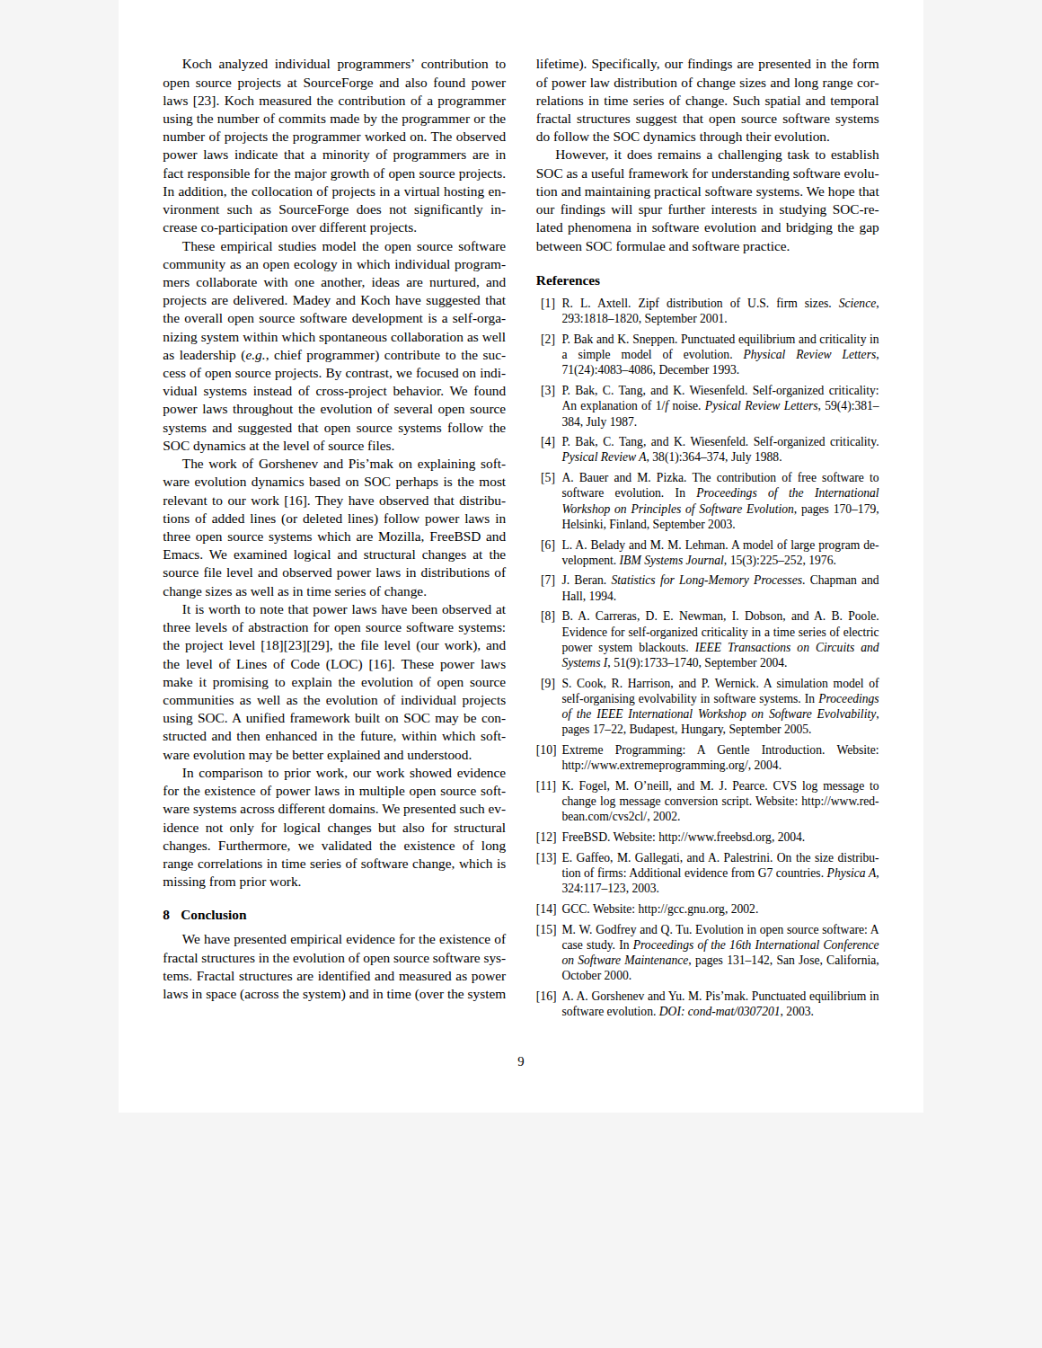Koch analyzed individual programmers’ contribution to open source projects at SourceForge and also found power laws [23]. Koch measured the contribution of a programmer using the number of commits made by the programmer or the number of projects the programmer worked on. The observed power laws indicate that a minority of programmers are in fact responsible for the major growth of open source projects. In addition, the collocation of projects in a virtual hosting environment such as SourceForge does not significantly increase co-participation over different projects.
These empirical studies model the open source software community as an open ecology in which individual programmers collaborate with one another, ideas are nurtured, and projects are delivered. Madey and Koch have suggested that the overall open source software development is a self-organizing system within which spontaneous collaboration as well as leadership (e.g., chief programmer) contribute to the success of open source projects. By contrast, we focused on individual systems instead of cross-project behavior. We found power laws throughout the evolution of several open source systems and suggested that open source systems follow the SOC dynamics at the level of source files.
The work of Gorshenev and Pis’mak on explaining software evolution dynamics based on SOC perhaps is the most relevant to our work [16]. They have observed that distributions of added lines (or deleted lines) follow power laws in three open source systems which are Mozilla, FreeBSD and Emacs. We examined logical and structural changes at the source file level and observed power laws in distributions of change sizes as well as in time series of change.
It is worth to note that power laws have been observed at three levels of abstraction for open source software systems: the project level [18][23][29], the file level (our work), and the level of Lines of Code (LOC) [16]. These power laws make it promising to explain the evolution of open source communities as well as the evolution of individual projects using SOC. A unified framework built on SOC may be constructed and then enhanced in the future, within which software evolution may be better explained and understood.
In comparison to prior work, our work showed evidence for the existence of power laws in multiple open source software systems across different domains. We presented such evidence not only for logical changes but also for structural changes. Furthermore, we validated the existence of long range correlations in time series of software change, which is missing from prior work.
8 Conclusion
We have presented empirical evidence for the existence of fractal structures in the evolution of open source software systems. Fractal structures are identified and measured as power laws in space (across the system) and in time (over the system lifetime). Specifically, our findings are presented in the form of power law distribution of change sizes and long range correlations in time series of change. Such spatial and temporal fractal structures suggest that open source software systems do follow the SOC dynamics through their evolution.
However, it does remains a challenging task to establish SOC as a useful framework for understanding software evolution and maintaining practical software systems. We hope that our findings will spur further interests in studying SOC-related phenomena in software evolution and bridging the gap between SOC formulae and software practice.
References
[1] R. L. Axtell. Zipf distribution of U.S. firm sizes. Science, 293:1818–1820, September 2001.
[2] P. Bak and K. Sneppen. Punctuated equilibrium and criticality in a simple model of evolution. Physical Review Letters, 71(24):4083–4086, December 1993.
[3] P. Bak, C. Tang, and K. Wiesenfeld. Self-organized criticality: An explanation of 1/f noise. Pysical Review Letters, 59(4):381–384, July 1987.
[4] P. Bak, C. Tang, and K. Wiesenfeld. Self-organized criticality. Pysical Review A, 38(1):364–374, July 1988.
[5] A. Bauer and M. Pizka. The contribution of free software to software evolution. In Proceedings of the International Workshop on Principles of Software Evolution, pages 170–179, Helsinki, Finland, September 2003.
[6] L. A. Belady and M. M. Lehman. A model of large program development. IBM Systems Journal, 15(3):225–252, 1976.
[7] J. Beran. Statistics for Long-Memory Processes. Chapman and Hall, 1994.
[8] B. A. Carreras, D. E. Newman, I. Dobson, and A. B. Poole. Evidence for self-organized criticality in a time series of electric power system blackouts. IEEE Transactions on Circuits and Systems I, 51(9):1733–1740, September 2004.
[9] S. Cook, R. Harrison, and P. Wernick. A simulation model of self-organising evolvability in software systems. In Proceedings of the IEEE International Workshop on Software Evolvability, pages 17–22, Budapest, Hungary, September 2005.
[10] Extreme Programming: A Gentle Introduction. Website: http://www.extremeprogramming.org/, 2004.
[11] K. Fogel, M. O’neill, and M. J. Pearce. CVS log message to change log message conversion script. Website: http://www.red-bean.com/cvs2cl/, 2002.
[12] FreeBSD. Website: http://www.freebsd.org, 2004.
[13] E. Gaffeo, M. Gallegati, and A. Palestrini. On the size distribution of firms: Additional evidence from G7 countries. Physica A, 324:117–123, 2003.
[14] GCC. Website: http://gcc.gnu.org, 2002.
[15] M. W. Godfrey and Q. Tu. Evolution in open source software: A case study. In Proceedings of the 16th International Conference on Software Maintenance, pages 131–142, San Jose, California, October 2000.
[16] A. A. Gorshenev and Yu. M. Pis’mak. Punctuated equilibrium in software evolution. DOI: cond-mat/0307201, 2003.
9